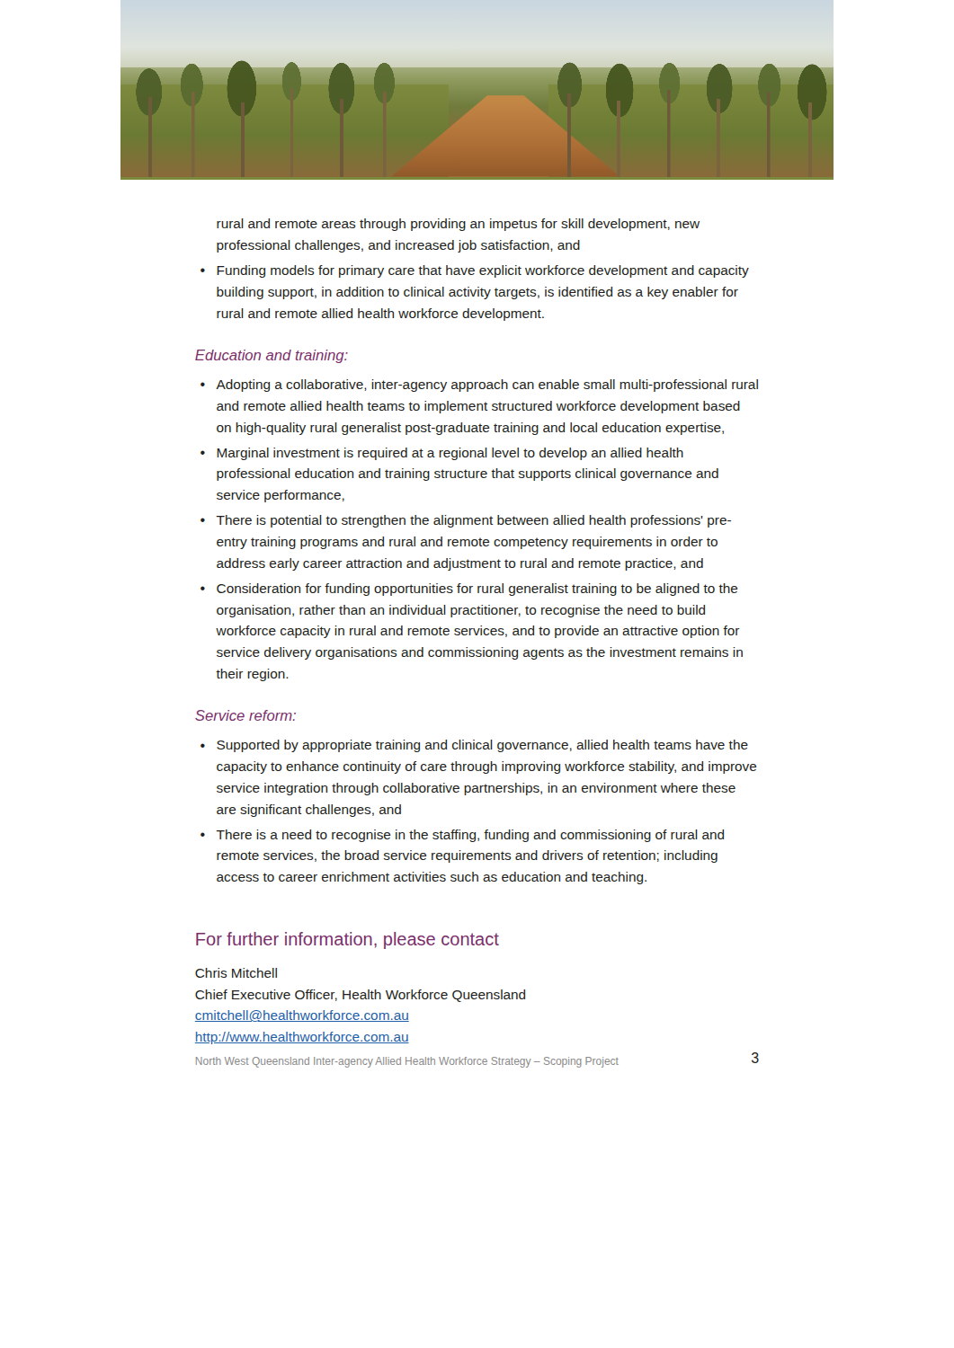rural and remote areas through providing an impetus for skill development, new professional challenges, and increased job satisfaction, and
Funding models for primary care that have explicit workforce development and capacity building support, in addition to clinical activity targets, is identified as a key enabler for rural and remote allied health workforce development.
Education and training:
Adopting a collaborative, inter-agency approach can enable small multi-professional rural and remote allied health teams to implement structured workforce development based on high-quality rural generalist post-graduate training and local education expertise,
Marginal investment is required at a regional level to develop an allied health professional education and training structure that supports clinical governance and service performance,
There is potential to strengthen the alignment between allied health professions' pre-entry training programs and rural and remote competency requirements in order to address early career attraction and adjustment to rural and remote practice, and
Consideration for funding opportunities for rural generalist training to be aligned to the organisation, rather than an individual practitioner, to recognise the need to build workforce capacity in rural and remote services, and to provide an attractive option for service delivery organisations and commissioning agents as the investment remains in their region.
Service reform:
Supported by appropriate training and clinical governance, allied health teams have the capacity to enhance continuity of care through improving workforce stability, and improve service integration through collaborative partnerships, in an environment where these are significant challenges, and
There is a need to recognise in the staffing, funding and commissioning of rural and remote services, the broad service requirements and drivers of retention; including access to career enrichment activities such as education and teaching.
For further information, please contact
Chris Mitchell
Chief Executive Officer, Health Workforce Queensland
cmitchell@healthworkforce.com.au
http://www.healthworkforce.com.au
North West Queensland Inter-agency Allied Health Workforce Strategy – Scoping Project
3